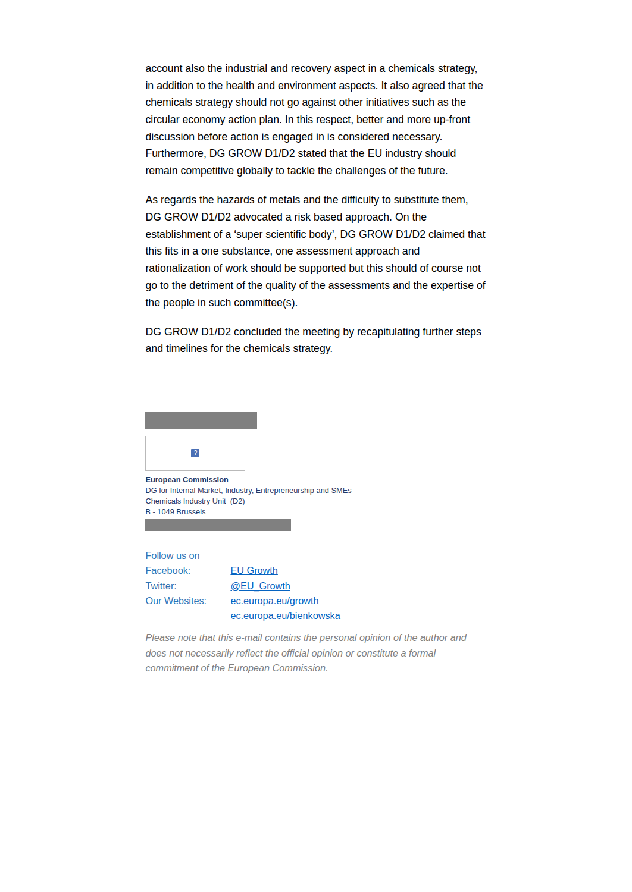account also the industrial and recovery aspect in a chemicals strategy, in addition to the health and environment aspects. It also agreed that the chemicals strategy should not go against other initiatives such as the circular economy action plan. In this respect, better and more up-front discussion before action is engaged in is considered necessary. Furthermore, DG GROW D1/D2 stated that the EU industry should remain competitive globally to tackle the challenges of the future.
As regards the hazards of metals and the difficulty to substitute them, DG GROW D1/D2 advocated a risk based approach. On the establishment of a ‘super scientific body’, DG GROW D1/D2 claimed that this fits in a one substance, one assessment approach and rationalization of work should be supported but this should of course not go to the detriment of the quality of the assessments and the expertise of the people in such committee(s).
DG GROW D1/D2 concluded the meeting by recapitulating further steps and timelines for the chemicals strategy.
?
European Commission DG for Internal Market, Industry, Entrepreneurship and SMEs Chemicals Industry Unit (D2) B - 1049 Brussels
Follow us on
| Facebook: | EU Growth |
| Twitter: | @EU_Growth |
| Our Websites: | ec.europa.eu/growth |
| | ec.europa.eu/bienkowska |
Please note that this e-mail contains the personal opinion of the author and does not necessarily reflect the official opinion or constitute a formal commitment of the European Commission.